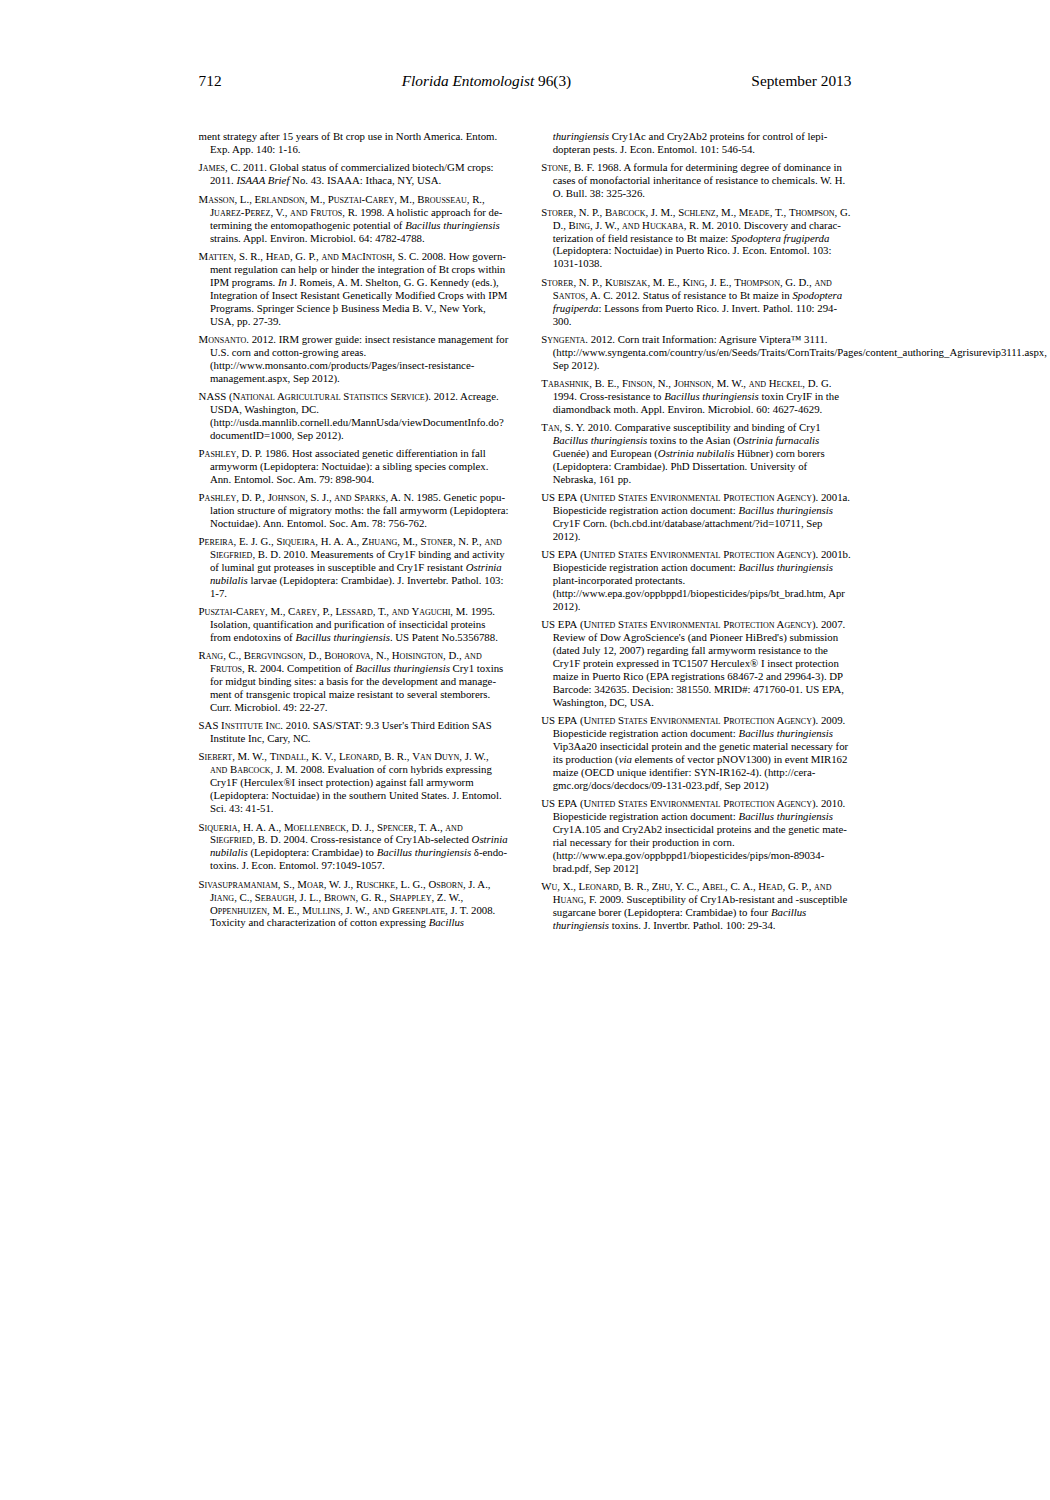712
Florida Entomologist 96(3)
September 2013
ment strategy after 15 years of Bt crop use in North America. Entom. Exp. App. 140: 1-16.
James, C. 2011. Global status of commercialized biotech/GM crops: 2011. ISAAA Brief No. 43. ISAAA: Ithaca, NY, USA.
Masson, L., Erlandson, M., Pusztai-Carey, M., Brousseau, R., Juarez-Perez, V., and Frutos, R. 1998. A holistic approach for determining the entomopathogenic potential of Bacillus thuringiensis strains. Appl. Environ. Microbiol. 64: 4782-4788.
Matten, S. R., Head, G. P., and MacIntosh, S. C. 2008. How government regulation can help or hinder the integration of Bt crops within IPM programs. In J. Romeis, A. M. Shelton, G. G. Kennedy (eds.), Integration of Insect Resistant Genetically Modified Crops with IPM Programs. Springer Science þ Business Media B. V., New York, USA, pp. 27-39.
Monsanto. 2012. IRM grower guide: insect resistance management for U.S. corn and cotton-growing areas. (http://www.monsanto.com/products/Pages/insect-resistance-management.aspx, Sep 2012).
NASS (National Agricultural Statistics Service). 2012. Acreage. USDA, Washington, DC. (http://usda.mannlib.cornell.edu/MannUsda/viewDocumentInfo.do?documentID=1000, Sep 2012).
Pashley, D. P. 1986. Host associated genetic differentiation in fall armyworm (Lepidoptera: Noctuidae): a sibling species complex. Ann. Entomol. Soc. Am. 79: 898-904.
Pashley, D. P., Johnson, S. J., and Sparks, A. N. 1985. Genetic population structure of migratory moths: the fall armyworm (Lepidoptera: Noctuidae). Ann. Entomol. Soc. Am. 78: 756-762.
Pereira, E. J. G., Siqueira, H. A. A., Zhuang, M., Stoner, N. P., and Siegfried, B. D. 2010. Measurements of Cry1F binding and activity of luminal gut proteases in susceptible and Cry1F resistant Ostrinia nubilalis larvae (Lepidoptera: Crambidae). J. Invertebr. Pathol. 103: 1-7.
Pusztai-Carey, M., Carey, P., Lessard, T., and Yaguchi, M. 1995. Isolation, quantification and purification of insecticidal proteins from endotoxins of Bacillus thuringiensis. US Patent No.5356788.
Rang, C., Bergvingson, D., Bohorova, N., Hoisington, D., and Frutos, R. 2004. Competition of Bacillus thuringiensis Cry1 toxins for midgut binding sites: a basis for the development and management of transgenic tropical maize resistant to several stemborers. Curr. Microbiol. 49: 22-27.
SAS Institute Inc. 2010. SAS/STAT: 9.3 User's Third Edition SAS Institute Inc, Cary, NC.
Siebert, M. W., Tindall, K. V., Leonard, B. R., Van Duyn, J. W., and Babcock, J. M. 2008. Evaluation of corn hybrids expressing Cry1F (Herculex®I insect protection) against fall armyworm (Lepidoptera: Noctuidae) in the southern United States. J. Entomol. Sci. 43: 41-51.
Siqueria, H. A. A., Moellenbeck, D. J., Spencer, T. A., and Siegfried, B. D. 2004. Cross-resistance of Cry1Ab-selected Ostrinia nubilalis (Lepidoptera: Crambidae) to Bacillus thuringiensis δ-endotoxins. J. Econ. Entomol. 97:1049-1057.
Sivasupramaniam, S., Moar, W. J., Ruschke, L. G., Osborn, J. A., Jiang, C., Sebaugh, J. L., Brown, G. R., Shappley, Z. W., Oppenhuizen, M. E., Mullins, J. W., and Greenplate, J. T. 2008. Toxicity and characterization of cotton expressing Bacillus thuringiensis Cry1Ac and Cry2Ab2 proteins for control of lepidopteran pests. J. Econ. Entomol. 101: 546-54.
Stone, B. F. 1968. A formula for determining degree of dominance in cases of monofactorial inheritance of resistance to chemicals. W. H. O. Bull. 38: 325-326.
Storer, N. P., Babcock, J. M., Schlenz, M., Meade, T., Thompson, G. D., Bing, J. W., and Huckaba, R. M. 2010. Discovery and characterization of field resistance to Bt maize: Spodoptera frugiperda (Lepidoptera: Noctuidae) in Puerto Rico. J. Econ. Entomol. 103: 1031-1038.
Storer, N. P., Kubiszak, M. E., King, J. E., Thompson, G. D., and Santos, A. C. 2012. Status of resistance to Bt maize in Spodoptera frugiperda: Lessons from Puerto Rico. J. Invert. Pathol. 110: 294-300.
Syngenta. 2012. Corn trait Information: Agrisure Viptera™ 3111. (http://www.syngenta.com/country/us/en/Seeds/Traits/CornTraits/Pages/content_authoring_Agrisurevip3111.aspx, Sep 2012).
Tabashnik, B. E., Finson, N., Johnson, M. W., and Heckel, D. G. 1994. Cross-resistance to Bacillus thuringiensis toxin CryIF in the diamondback moth. Appl. Environ. Microbiol. 60: 4627-4629.
Tan, S. Y. 2010. Comparative susceptibility and binding of Cry1 Bacillus thuringiensis toxins to the Asian (Ostrinia furnacalis Guenée) and European (Ostrinia nubilalis Hübner) corn borers (Lepidoptera: Crambidae). PhD Dissertation. University of Nebraska, 161 pp.
US EPA (United States Environmental Protection Agency). 2001a. Biopesticide registration action document: Bacillus thuringiensis Cry1F Corn. (bch.cbd.int/database/attachment/?id=10711, Sep 2012).
US EPA (United States Environmental Protection Agency). 2001b. Biopesticide registration action document: Bacillus thuringiensis plant-incorporated protectants. (http://www.epa.gov/oppbppd1/biopesticides/pips/bt_brad.htm, Apr 2012).
US EPA (United States Environmental Protection Agency). 2007. Review of Dow AgroScience's (and Pioneer HiBred's) submission (dated July 12, 2007) regarding fall armyworm resistance to the Cry1F protein expressed in TC1507 Herculex® I insect protection maize in Puerto Rico (EPA registrations 68467-2 and 29964-3). DP Barcode: 342635. Decision: 381550. MRID#: 471760-01. US EPA, Washington, DC, USA.
US EPA (United States Environmental Protection Agency). 2009. Biopesticide registration action document: Bacillus thuringiensis Vip3Aa20 insecticidal protein and the genetic material necessary for its production (via elements of vector pNOV1300) in event MIR162 maize (OECD unique identifier: SYN-IR162-4). (http://cera-gmc.org/docs/decdocs/09-131-023.pdf, Sep 2012)
US EPA (United States Environmental Protection Agency). 2010. Biopesticide registration action document: Bacillus thuringiensis Cry1A.105 and Cry2Ab2 insecticidal proteins and the genetic material necessary for their production in corn. (http://www.epa.gov/oppbppd1/biopesticides/pips/mon-89034-brad.pdf, Sep 2012]
Wu, X., Leonard, B. R., Zhu, Y. C., Abel, C. A., Head, G. P., and Huang, F. 2009. Susceptibility of Cry1Ab-resistant and -susceptible sugarcane borer (Lepidoptera: Crambidae) to four Bacillus thuringiensis toxins. J. Invertbr. Pathol. 100: 29-34.